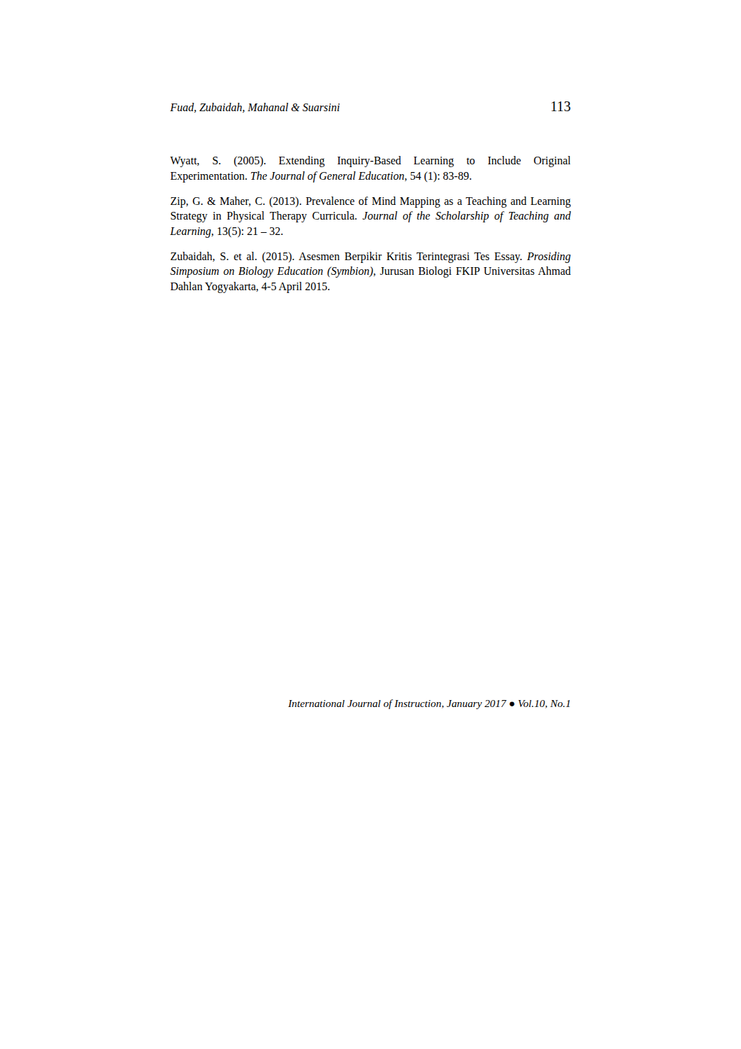Fuad, Zubaidah, Mahanal & Suarsini 113
Wyatt, S. (2005). Extending Inquiry-Based Learning to Include Original Experimentation. The Journal of General Education, 54 (1): 83-89.
Zip, G. & Maher, C. (2013). Prevalence of Mind Mapping as a Teaching and Learning Strategy in Physical Therapy Curricula. Journal of the Scholarship of Teaching and Learning, 13(5): 21 – 32.
Zubaidah, S. et al. (2015). Asesmen Berpikir Kritis Terintegrasi Tes Essay. Prosiding Simposium on Biology Education (Symbion), Jurusan Biologi FKIP Universitas Ahmad Dahlan Yogyakarta, 4-5 April 2015.
International Journal of Instruction, January 2017 ● Vol.10, No.1